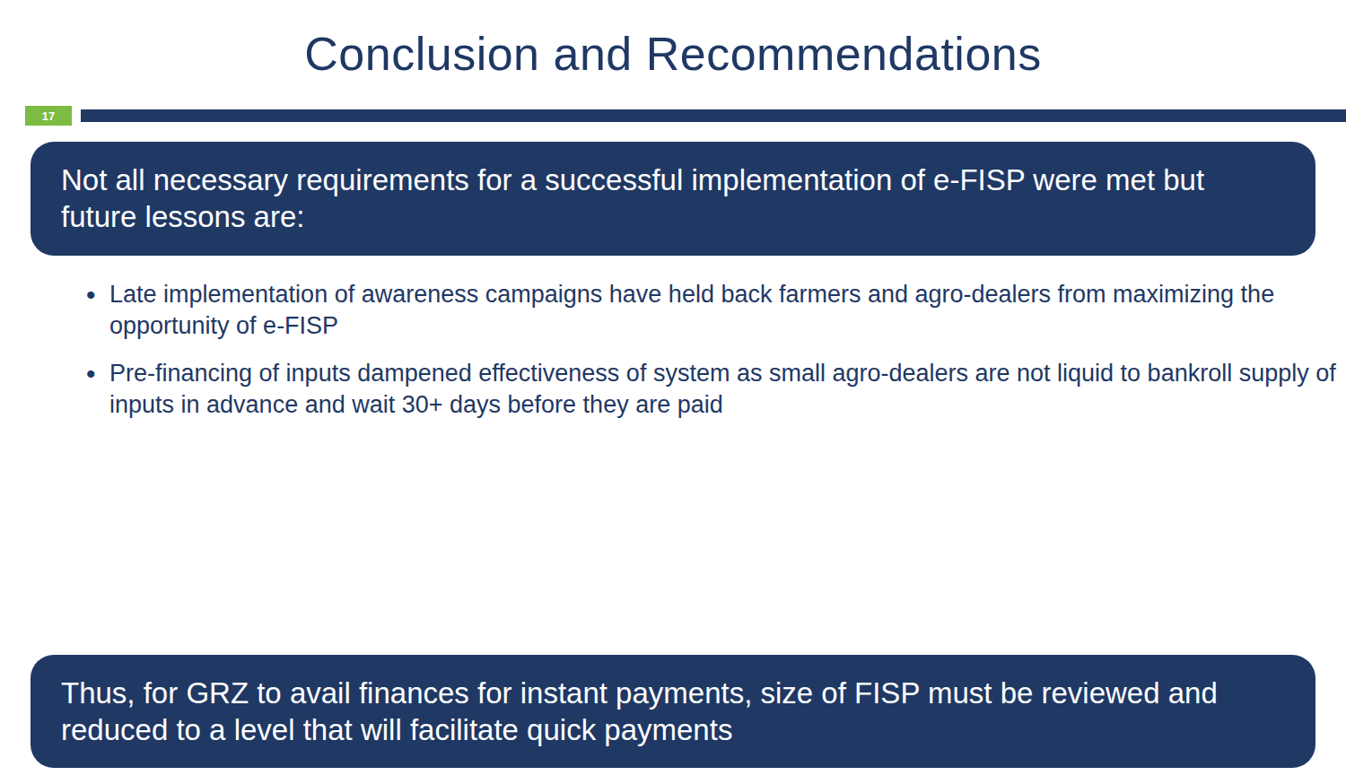Conclusion and Recommendations
17
Not all necessary requirements for a successful implementation of e-FISP were met but future lessons are:
Late implementation of awareness campaigns have held back farmers and agro-dealers from maximizing the opportunity of e-FISP
Pre-financing of inputs dampened effectiveness of system as small agro-dealers are not liquid to bankroll supply of inputs in advance and wait 30+ days before they are paid
Thus, for GRZ to avail finances for instant payments, size of FISP must be reviewed and reduced to a level that will facilitate quick payments